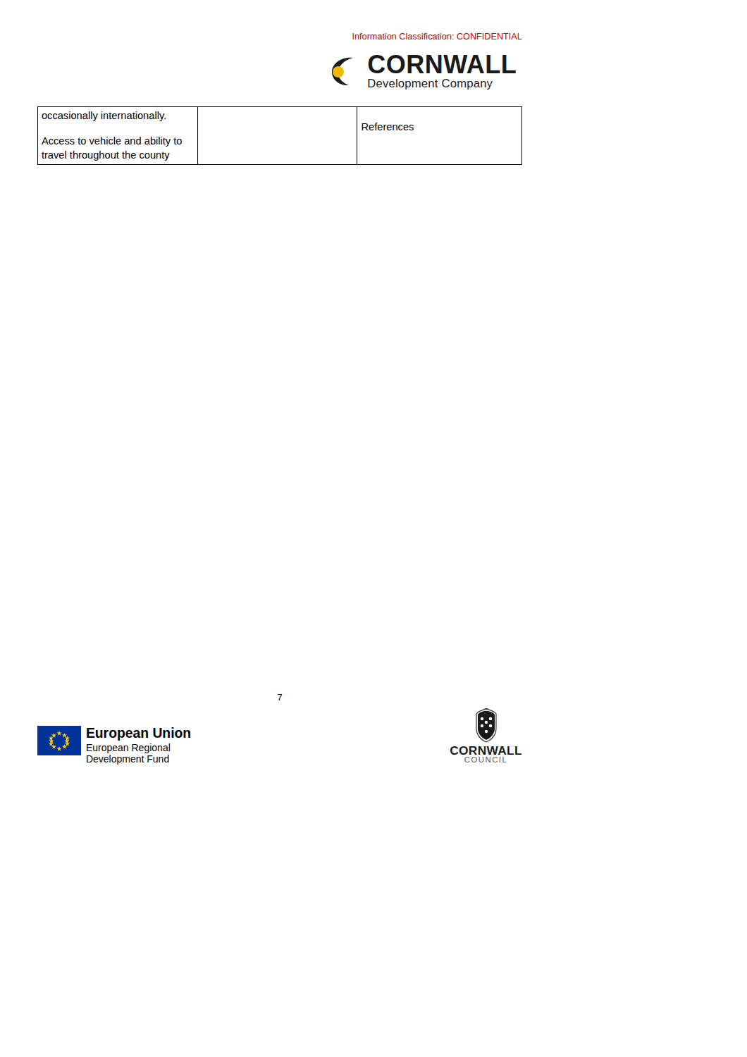Information Classification: CONFIDENTIAL
CORNWALL Development Company
| occasionally internationally. Access to vehicle and ability to travel throughout the county | | References |
7
European Union European Regional Development Fund
CORNWALL
COUNCIL